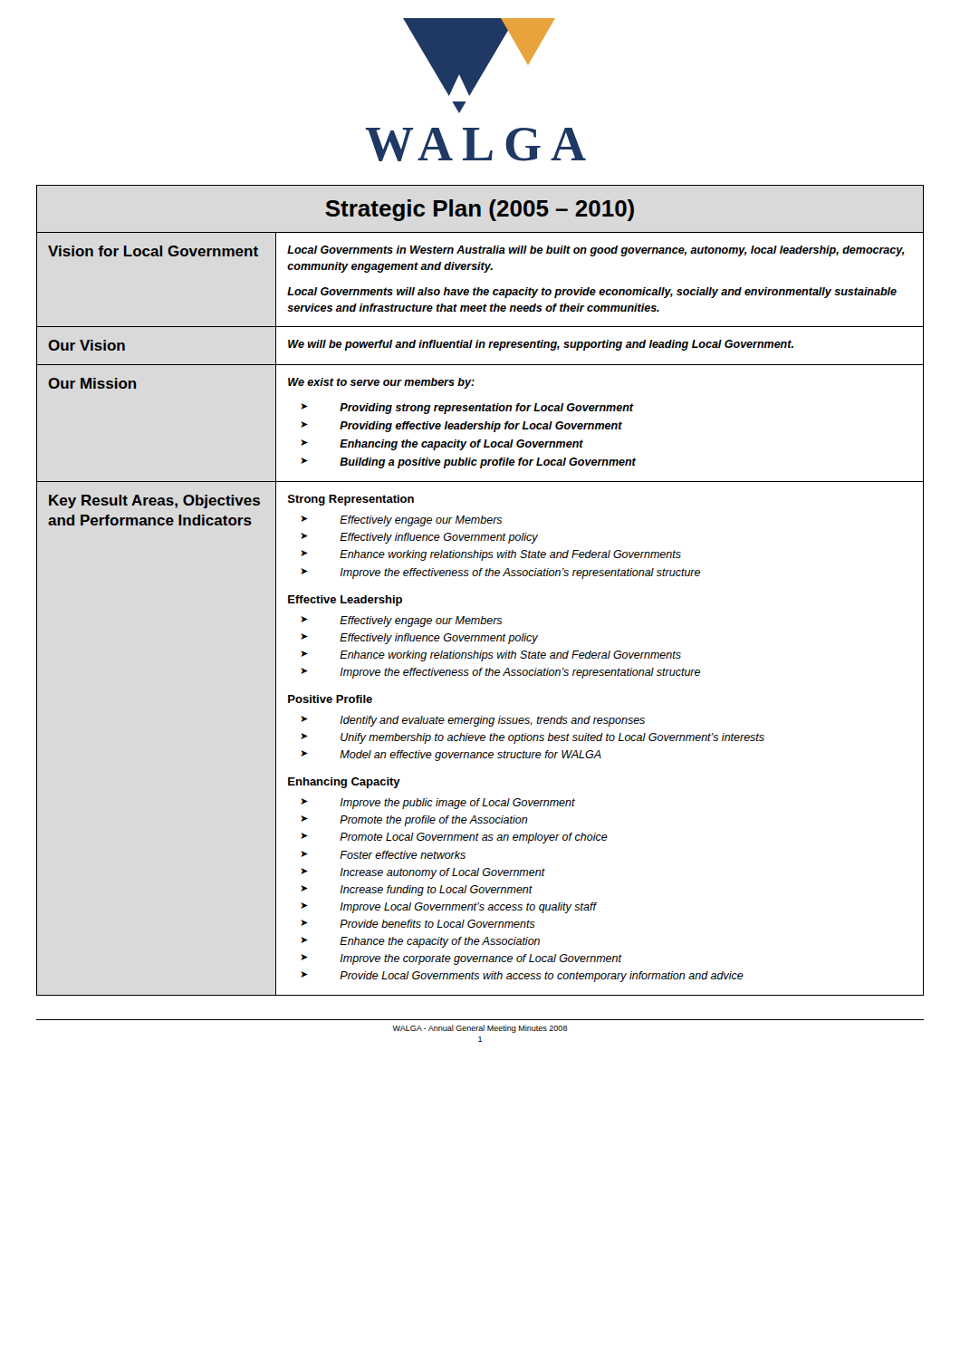WALGA
| Strategic Plan (2005 – 2010) |
| Vision for Local Government | Local Governments in Western Australia will be built on good governance, autonomy, local leadership, democracy, community engagement and diversity. Local Governments will also have the capacity to provide economically, socially and environmentally sustainable services and infrastructure that meet the needs of their communities. |
| Our Vision | We will be powerful and influential in representing, supporting and leading Local Government. |
| Our Mission | We exist to serve our members by: Providing strong representation for Local Government Providing effective leadership for Local Government Enhancing the capacity of Local Government Building a positive public profile for Local Government |
| Key Result Areas, Objectives and Performance Indicators | Strong Representation Effectively engage our Members Effectively influence Government policy Enhance working relationships with State and Federal Governments Improve the effectiveness of the Association’s representational structure Effective Leadership Effectively engage our Members Effectively influence Government policy Enhance working relationships with State and Federal Governments Improve the effectiveness of the Association’s representational structure Positive Profile Identify and evaluate emerging issues, trends and responses Unify membership to achieve the options best suited to Local Government’s interests Model an effective governance structure for WALGA Enhancing Capacity Improve the public image of Local Government Promote the profile of the Association Promote Local Government as an employer of choice Foster effective networks Increase autonomy of Local Government Increase funding to Local Government Improve Local Government’s access to quality staff Provide benefits to Local Governments Enhance the capacity of the Association Improve the corporate governance of Local Government Provide Local Governments with access to contemporary information and advice |
WALGA - Annual General Meeting Minutes 2008
1